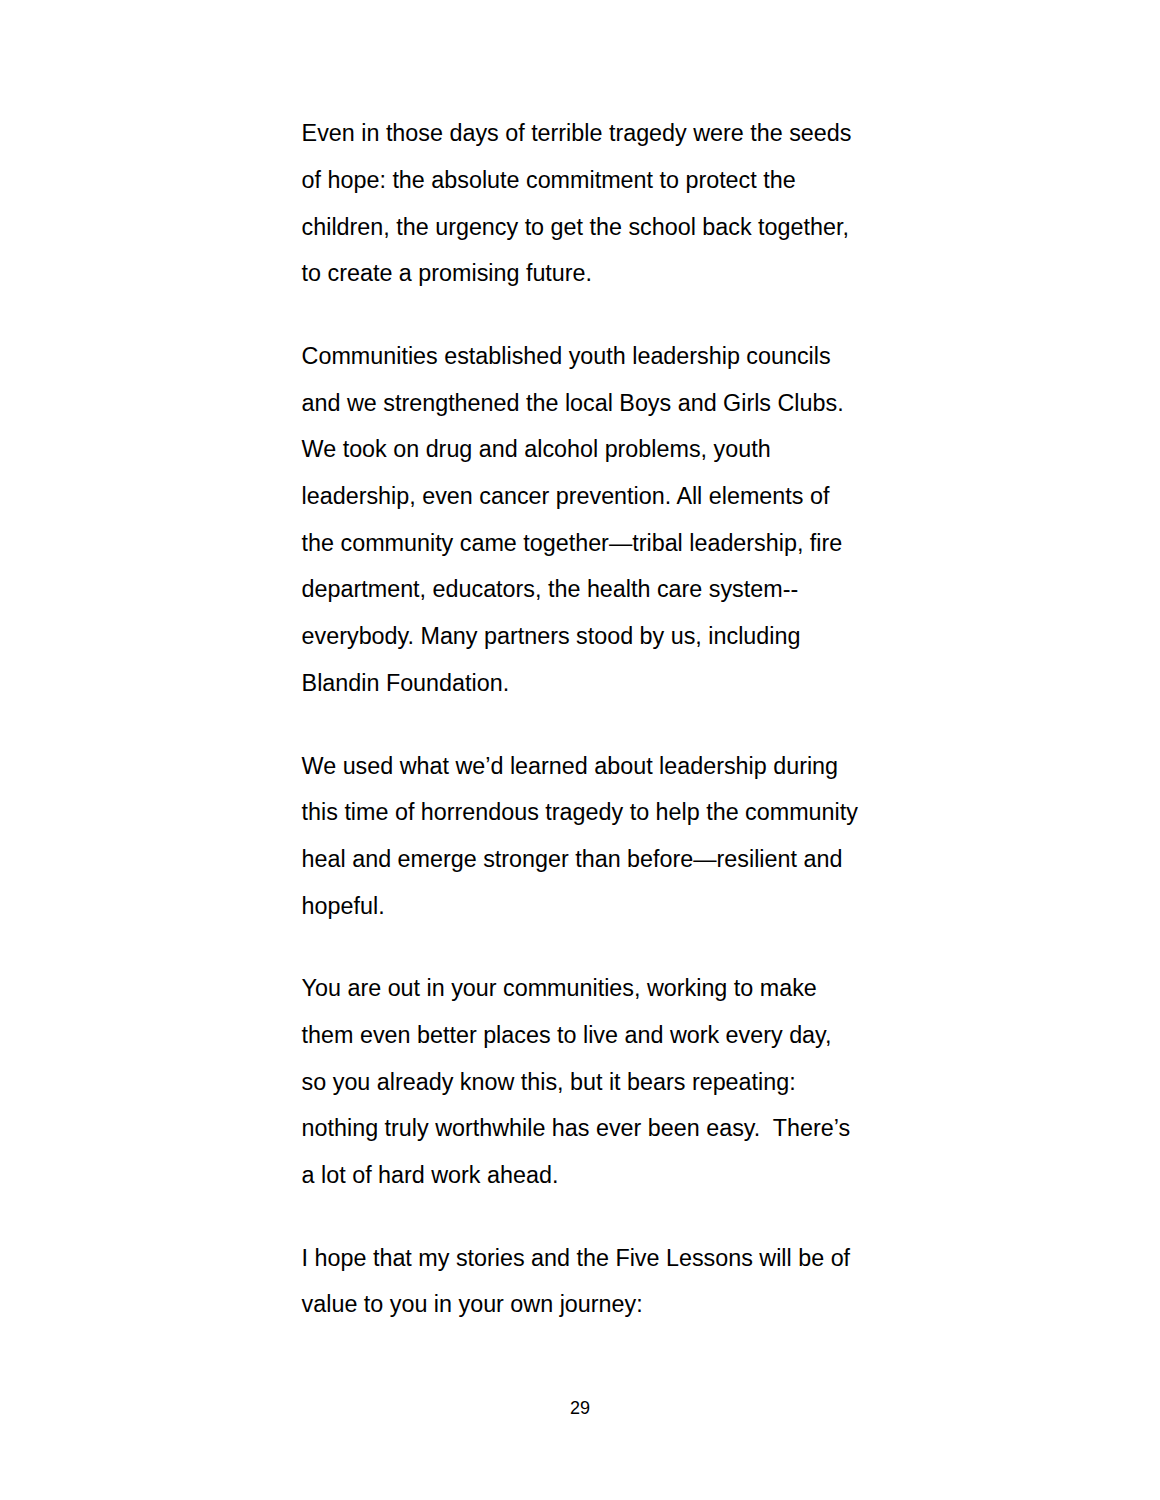Even in those days of terrible tragedy were the seeds of hope: the absolute commitment to protect the children, the urgency to get the school back together, to create a promising future.
Communities established youth leadership councils and we strengthened the local Boys and Girls Clubs. We took on drug and alcohol problems, youth leadership, even cancer prevention. All elements of the community came together—tribal leadership, fire department, educators, the health care system--everybody. Many partners stood by us, including Blandin Foundation.
We used what we’d learned about leadership during this time of horrendous tragedy to help the community heal and emerge stronger than before—resilient and hopeful.
You are out in your communities, working to make them even better places to live and work every day, so you already know this, but it bears repeating: nothing truly worthwhile has ever been easy. There’s a lot of hard work ahead.
I hope that my stories and the Five Lessons will be of value to you in your own journey:
29